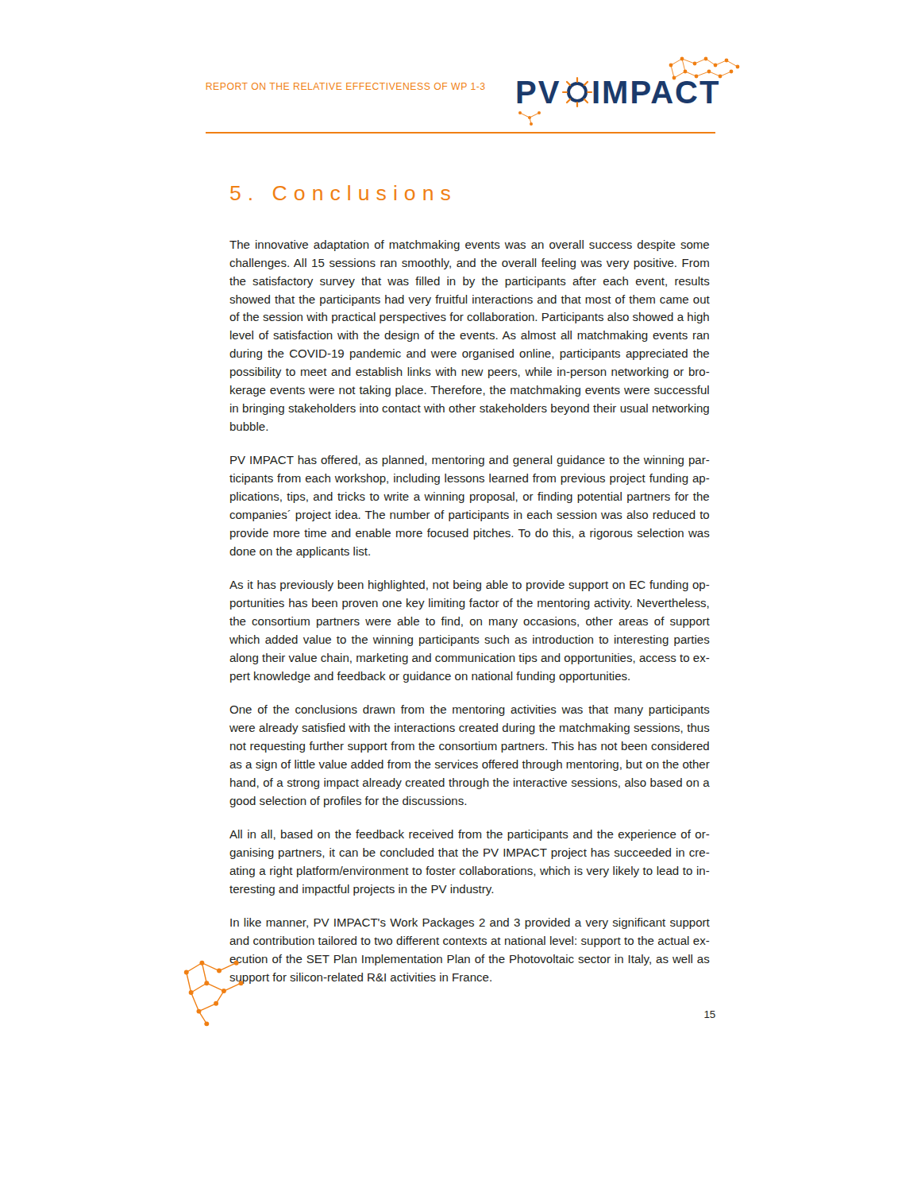Report on the relative effectiveness of WP 1-3
PV IMPACT PV IMPACT
5. Conclusions
The innovative adaptation of matchmaking events was an overall success despite some challenges. All 15 sessions ran smoothly, and the overall feeling was very positive. From the satisfactory survey that was filled in by the participants after each event, results showed that the participants had very fruitful interactions and that most of them came out of the session with practical perspectives for collaboration. Participants also showed a high level of satisfaction with the design of the events. As almost all matchmaking events ran during the COVID-19 pandemic and were organised online, participants appreciated the possibility to meet and establish links with new peers, while in-person networking or brokerage events were not taking place. Therefore, the matchmaking events were successful in bringing stakeholders into contact with other stakeholders beyond their usual networking bubble.
PV IMPACT has offered, as planned, mentoring and general guidance to the winning participants from each workshop, including lessons learned from previous project funding applications, tips, and tricks to write a winning proposal, or finding potential partners for the companies´ project idea. The number of participants in each session was also reduced to provide more time and enable more focused pitches. To do this, a rigorous selection was done on the applicants list.
As it has previously been highlighted, not being able to provide support on EC funding opportunities has been proven one key limiting factor of the mentoring activity. Nevertheless, the consortium partners were able to find, on many occasions, other areas of support which added value to the winning participants such as introduction to interesting parties along their value chain, marketing and communication tips and opportunities, access to expert knowledge and feedback or guidance on national funding opportunities.
One of the conclusions drawn from the mentoring activities was that many participants were already satisfied with the interactions created during the matchmaking sessions, thus not requesting further support from the consortium partners. This has not been considered as a sign of little value added from the services offered through mentoring, but on the other hand, of a strong impact already created through the interactive sessions, also based on a good selection of profiles for the discussions.
All in all, based on the feedback received from the participants and the experience of organising partners, it can be concluded that the PV IMPACT project has succeeded in creating a right platform/environment to foster collaborations, which is very likely to lead to interesting and impactful projects in the PV industry.
In like manner, PV IMPACT's Work Packages 2 and 3 provided a very significant support and contribution tailored to two different contexts at national level: support to the actual execution of the SET Plan Implementation Plan of the Photovoltaic sector in Italy, as well as support for silicon-related R&I activities in France.
15